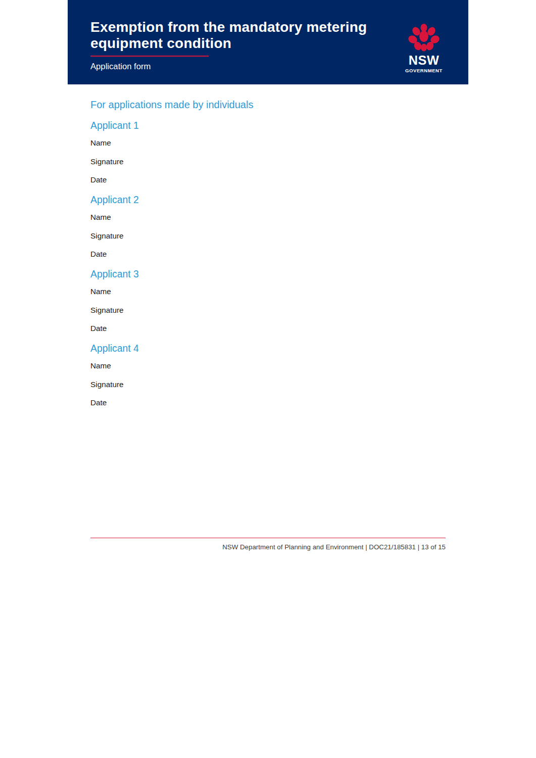Exemption from the mandatory metering
equipment condition
Application form
NSW GOVERNMENT
For applications made by individuals
Applicant 1
Name
Signature
Date
Applicant 2
Name
Signature
Date
Applicant 3
Name
Signature
Date
Applicant 4
Name
Signature
Date
NSW Department of Planning and Environment | DOC21/185831 | 13 of 15